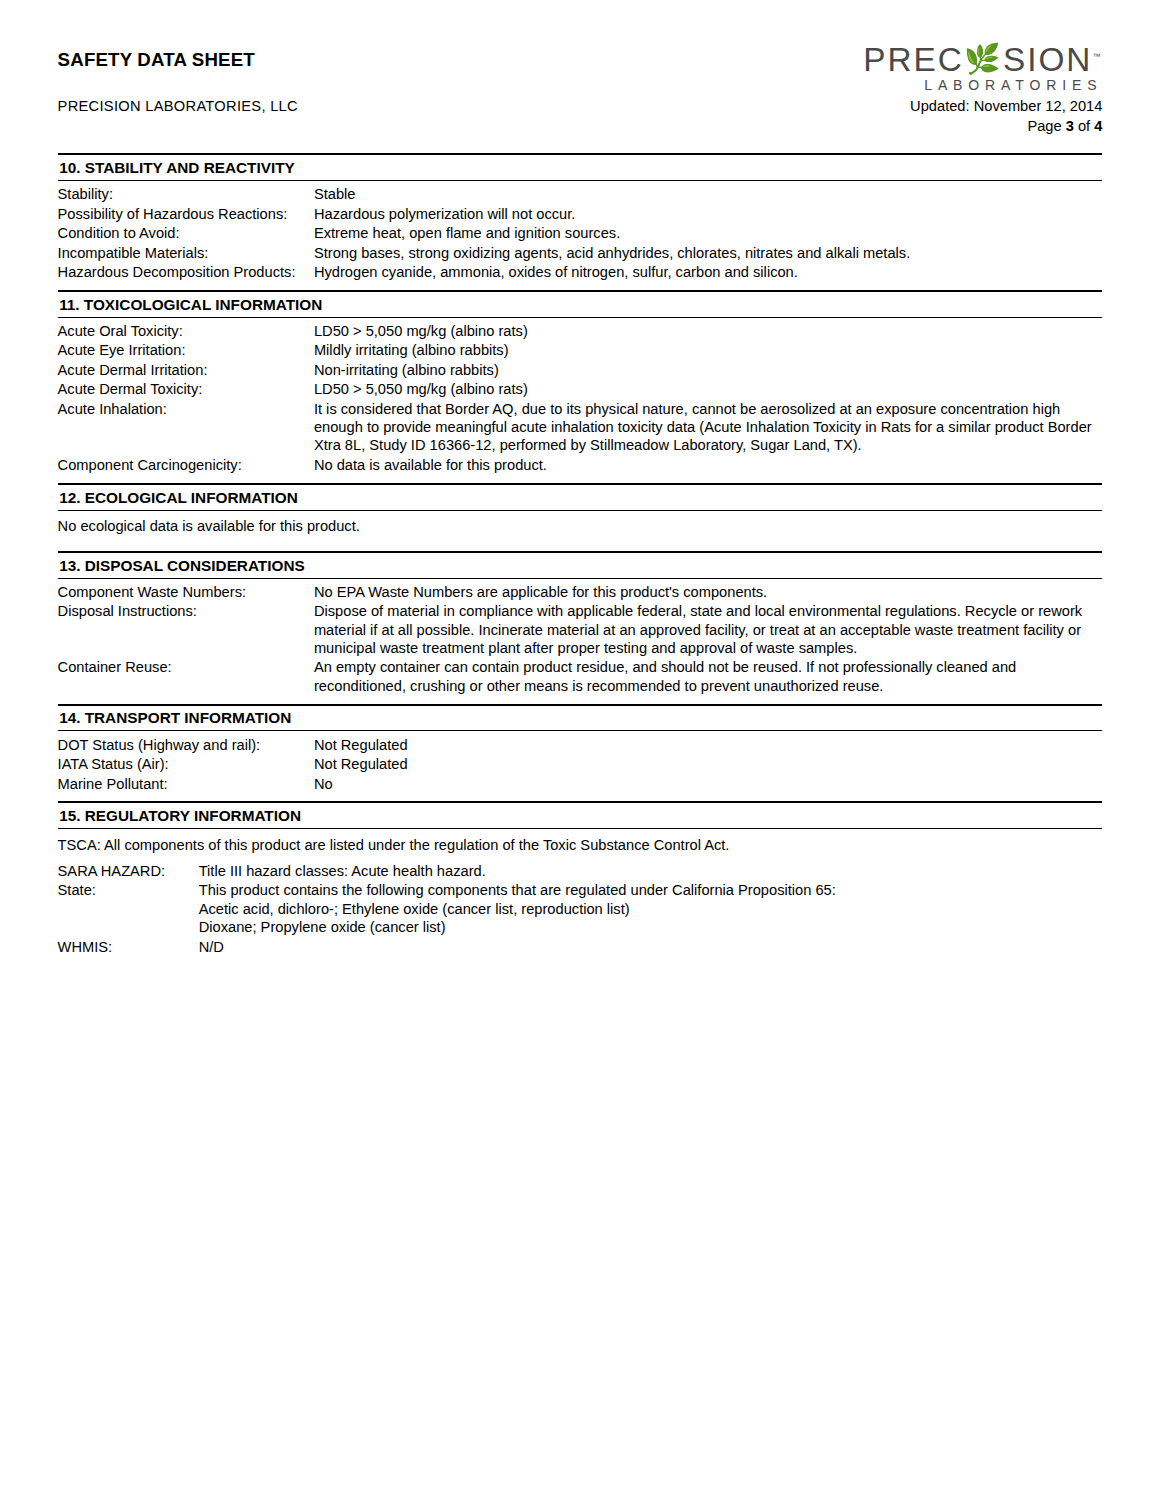PREC🌿SION™
LABORATORIES
SAFETY DATA SHEET
PRECISION LABORATORIES, LLC Updated: November 12, 2014
Page 3 of 4
10. STABILITY AND REACTIVITY
| Stability: | Stable |
| Possibility of Hazardous Reactions: | Hazardous polymerization will not occur. |
| Condition to Avoid: | Extreme heat, open flame and ignition sources. |
| Incompatible Materials: | Strong bases, strong oxidizing agents, acid anhydrides, chlorates, nitrates and alkali metals. |
| Hazardous Decomposition Products: | Hydrogen cyanide, ammonia, oxides of nitrogen, sulfur, carbon and silicon. |
11. TOXICOLOGICAL INFORMATION
| Acute Oral Toxicity: | LD50 > 5,050 mg/kg (albino rats) |
| Acute Eye Irritation: | Mildly irritating (albino rabbits) |
| Acute Dermal Irritation: | Non-irritating (albino rabbits) |
| Acute Dermal Toxicity: | LD50 > 5,050 mg/kg (albino rats) |
| Acute Inhalation: | It is considered that Border AQ, due to its physical nature, cannot be aerosolized at an exposure concentration high enough to provide meaningful acute inhalation toxicity data (Acute Inhalation Toxicity in Rats for a similar product Border Xtra 8L, Study ID 16366-12, performed by Stillmeadow Laboratory, Sugar Land, TX). |
| Component Carcinogenicity: | No data is available for this product. |
12. ECOLOGICAL INFORMATION
No ecological data is available for this product.
13. DISPOSAL CONSIDERATIONS
| Component Waste Numbers: | No EPA Waste Numbers are applicable for this product's components. |
| Disposal Instructions: | Dispose of material in compliance with applicable federal, state and local environmental regulations. Recycle or rework material if at all possible. Incinerate material at an approved facility, or treat at an acceptable waste treatment facility or municipal waste treatment plant after proper testing and approval of waste samples. |
| Container Reuse: | An empty container can contain product residue, and should not be reused. If not professionally cleaned and reconditioned, crushing or other means is recommended to prevent unauthorized reuse. |
14. TRANSPORT INFORMATION
| DOT Status (Highway and rail): | Not Regulated |
| IATA Status (Air): | Not Regulated |
| Marine Pollutant: | No |
15. REGULATORY INFORMATION
TSCA: All components of this product are listed under the regulation of the Toxic Substance Control Act.
| SARA HAZARD: | Title III hazard classes: Acute health hazard. |
| State: | This product contains the following components that are regulated under California Proposition 65: Acetic acid, dichloro-; Ethylene oxide (cancer list, reproduction list) Dioxane; Propylene oxide (cancer list) |
| WHMIS: | N/D |